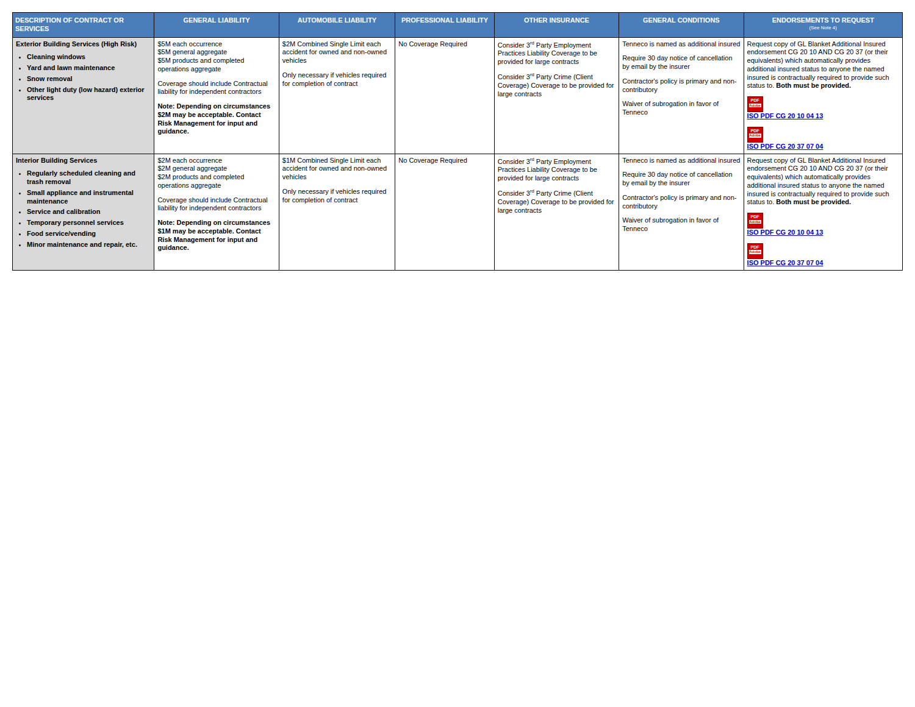| DESCRIPTION OF CONTRACT OR SERVICES | GENERAL LIABILITY | AUTOMOBILE LIABILITY | PROFESSIONAL LIABILITY | OTHER INSURANCE | GENERAL CONDITIONS | ENDORSEMENTS TO REQUEST (See Note 4) |
| --- | --- | --- | --- | --- | --- | --- |
| Exterior Building Services (High Risk) Cleaning windows Yard and lawn maintenance Snow removal Other light duty (low hazard) exterior services | $5M each occurrence $5M general aggregate $5M products and completed operations aggregate Coverage should include Contractual liability for independent contractors Note: Depending on circumstances $2M may be acceptable. Contact Risk Management for input and guidance. | $2M Combined Single Limit each accident for owned and non-owned vehicles Only necessary if vehicles required for completion of contract | No Coverage Required | Consider 3 rd Party Employment Practices Liability Coverage to be provided for large contracts Consider 3 rd Party Crime (Client Coverage) Coverage to be provided for large contracts | Tenneco is named as additional insured Require 30 day notice of cancellation by email by the insurer Contractor's policy is primary and non-contributory Waiver of subrogation in favor of Tenneco | Request copy of GL Blanket Additional Insured endorsement CG 20 10 AND CG 20 37 (or their equivalents) which automatically provides additional insured status to anyone the named insured is contractually required to provide such status to. Both must be provided. PDF Adobe ISO PDF CG 20 10 04 13 PDF Adobe ISO PDF CG 20 37 07 04 |
| Interior Building Services Regularly scheduled cleaning and trash removal Small appliance and instrumental maintenance Service and calibration Temporary personnel services Food service/vending Minor maintenance and repair, etc. | $2M each occurrence $2M general aggregate $2M products and completed operations aggregate Coverage should include Contractual liability for independent contractors Note: Depending on circumstances $1M may be acceptable. Contact Risk Management for input and guidance. | $1M Combined Single Limit each accident for owned and non-owned vehicles Only necessary if vehicles required for completion of contract | No Coverage Required | Consider 3 rd Party Employment Practices Liability Coverage to be provided for large contracts Consider 3 rd Party Crime (Client Coverage) Coverage to be provided for large contracts | Tenneco is named as additional insured Require 30 day notice of cancellation by email by the insurer Contractor's policy is primary and non-contributory Waiver of subrogation in favor of Tenneco | Request copy of GL Blanket Additional Insured endorsement CG 20 10 AND CG 20 37 (or their equivalents) which automatically provides additional insured status to anyone the named insured is contractually required to provide such status to. Both must be provided. PDF Adobe ISO PDF CG 20 10 04 13 PDF Adobe ISO PDF CG 20 37 07 04 |